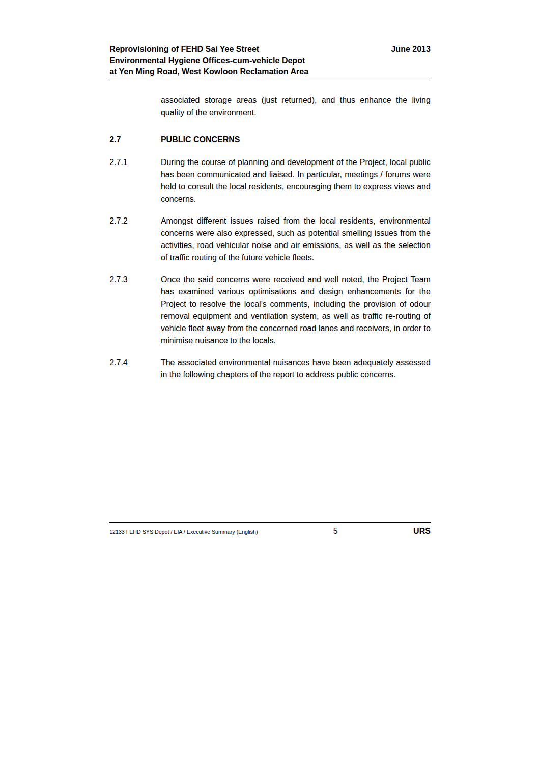Reprovisioning of FEHD Sai Yee Street
Environmental Hygiene Offices-cum-vehicle Depot
at Yen Ming Road, West Kowloon Reclamation Area
June 2013
associated storage areas (just returned), and thus enhance the living quality of the environment.
2.7 PUBLIC CONCERNS
2.7.1
During the course of planning and development of the Project, local public has been communicated and liaised. In particular, meetings / forums were held to consult the local residents, encouraging them to express views and concerns.
2.7.2
Amongst different issues raised from the local residents, environmental concerns were also expressed, such as potential smelling issues from the activities, road vehicular noise and air emissions, as well as the selection of traffic routing of the future vehicle fleets.
2.7.3
Once the said concerns were received and well noted, the Project Team has examined various optimisations and design enhancements for the Project to resolve the local's comments, including the provision of odour removal equipment and ventilation system, as well as traffic re-routing of vehicle fleet away from the concerned road lanes and receivers, in order to minimise nuisance to the locals.
2.7.4
The associated environmental nuisances have been adequately assessed in the following chapters of the report to address public concerns.
12133 FEHD SYS Depot / EIA / Executive Summary (English)
5
URS